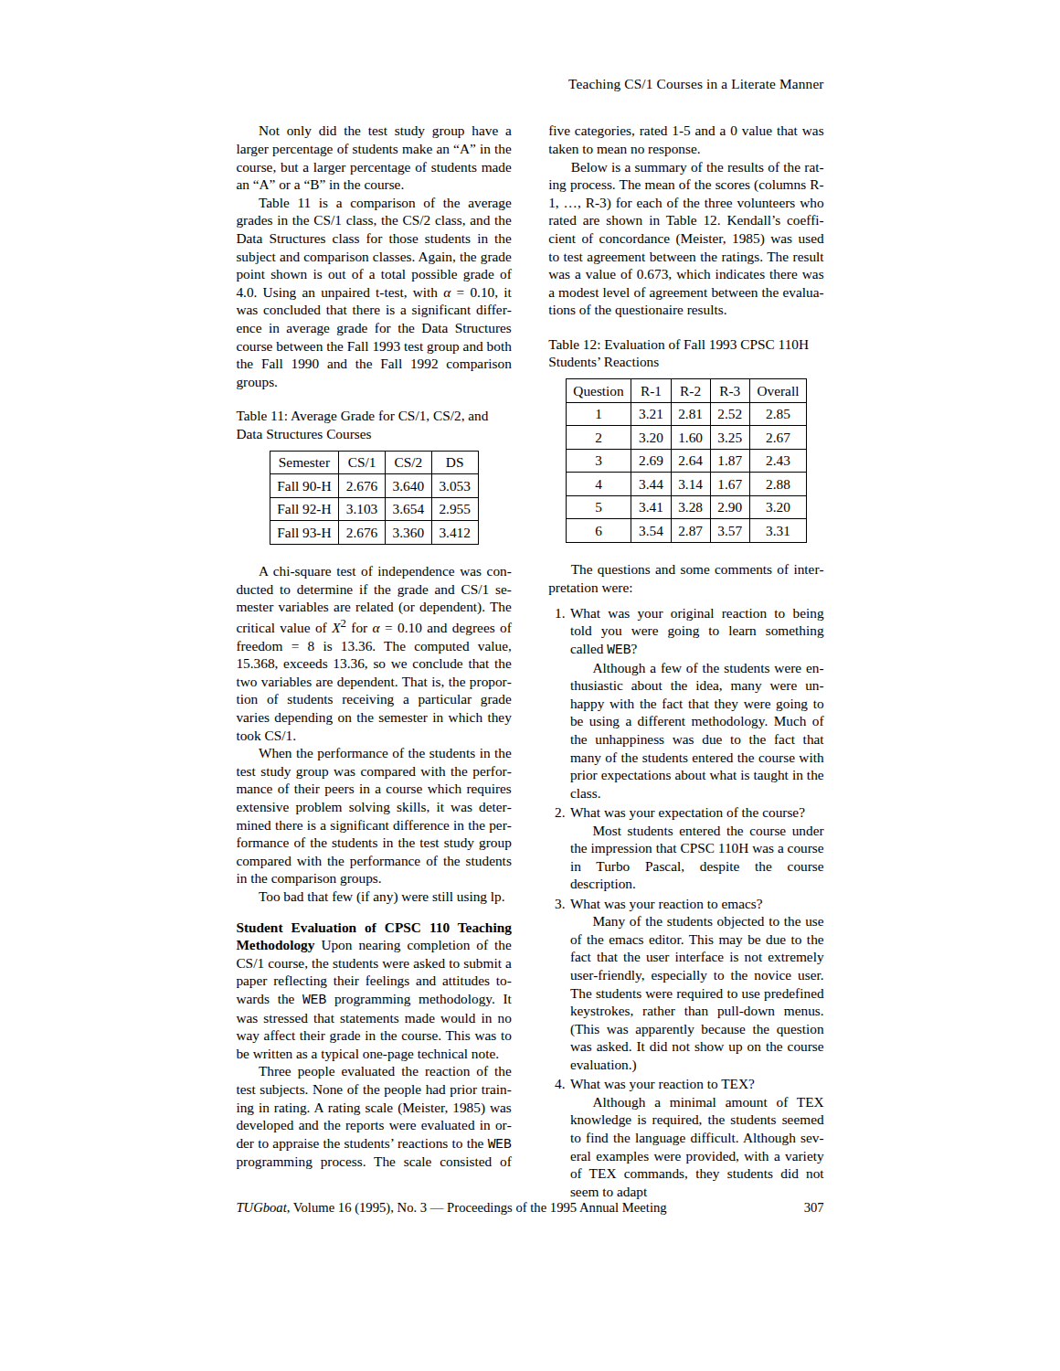Teaching CS/1 Courses in a Literate Manner
Not only did the test study group have a larger percentage of students make an “A” in the course, but a larger percentage of students made an “A” or a “B” in the course.
Table 11 is a comparison of the average grades in the CS/1 class, the CS/2 class, and the Data Structures class for those students in the subject and comparison classes. Again, the grade point shown is out of a total possible grade of 4.0. Using an unpaired t-test, with α = 0.10, it was concluded that there is a significant difference in average grade for the Data Structures course between the Fall 1993 test group and both the Fall 1990 and the Fall 1992 comparison groups.
Table 11: Average Grade for CS/1, CS/2, and Data Structures Courses
| Semester | CS/1 | CS/2 | DS |
| --- | --- | --- | --- |
| Fall 90-H | 2.676 | 3.640 | 3.053 |
| Fall 92-H | 3.103 | 3.654 | 2.955 |
| Fall 93-H | 2.676 | 3.360 | 3.412 |
A chi-square test of independence was conducted to determine if the grade and CS/1 semester variables are related (or dependent). The critical value of X2 for α = 0.10 and degrees of freedom = 8 is 13.36. The computed value, 15.368, exceeds 13.36, so we conclude that the two variables are dependent. That is, the proportion of students receiving a particular grade varies depending on the semester in which they took CS/1.
When the performance of the students in the test study group was compared with the performance of their peers in a course which requires extensive problem solving skills, it was determined there is a significant difference in the performance of the students in the test study group compared with the performance of the students in the comparison groups.
Too bad that few (if any) were still using lp.
Student Evaluation of CPSC 110 Teaching Methodology Upon nearing completion of the CS/1 course, the students were asked to submit a paper reflecting their feelings and attitudes towards the WEB programming methodology. It was stressed that statements made would in no way affect their grade in the course. This was to be written as a typical one-page technical note.
Three people evaluated the reaction of the test subjects. None of the people had prior training in rating. A rating scale (Meister, 1985) was developed and the reports were evaluated in order to appraise the students’ reactions to the WEB programming process. The scale consisted of five categories, rated 1-5 and a 0 value that was taken to mean no response.
Below is a summary of the results of the rating process. The mean of the scores (columns R-1, …, R-3) for each of the three volunteers who rated are shown in Table 12. Kendall’s coefficient of concordance (Meister, 1985) was used to test agreement between the ratings. The result was a value of 0.673, which indicates there was a modest level of agreement between the evaluations of the questionaire results.
Table 12: Evaluation of Fall 1993 CPSC 110H Students’ Reactions
| Question | R-1 | R-2 | R-3 | Overall |
| --- | --- | --- | --- | --- |
| 1 | 3.21 | 2.81 | 2.52 | 2.85 |
| 2 | 3.20 | 1.60 | 3.25 | 2.67 |
| 3 | 2.69 | 2.64 | 1.87 | 2.43 |
| 4 | 3.44 | 3.14 | 1.67 | 2.88 |
| 5 | 3.41 | 3.28 | 2.90 | 3.20 |
| 6 | 3.54 | 2.87 | 3.57 | 3.31 |
The questions and some comments of interpretation were:
What was your original reaction to being told you were going to learn something called WEB?
Although a few of the students were enthusiastic about the idea, many were unhappy with the fact that they were going to be using a different methodology. Much of the unhappiness was due to the fact that many of the students entered the course with prior expectations about what is taught in the class.
What was your expectation of the course?
Most students entered the course under the impression that CPSC 110H was a course in Turbo Pascal, despite the course description.
What was your reaction to emacs?
Many of the students objected to the use of the emacs editor. This may be due to the fact that the user interface is not extremely user-friendly, especially to the novice user. The students were required to use predefined keystrokes, rather than pull-down menus. (This was apparently because the question was asked. It did not show up on the course evaluation.)
What was your reaction to TEX?
Although a minimal amount of TEX knowledge is required, the students seemed to find the language difficult. Although several examples were provided, with a variety of TEX commands, they students did not seem to adapt
TUGboat, Volume 16 (1995), No. 3 — Proceedings of the 1995 Annual Meeting
307